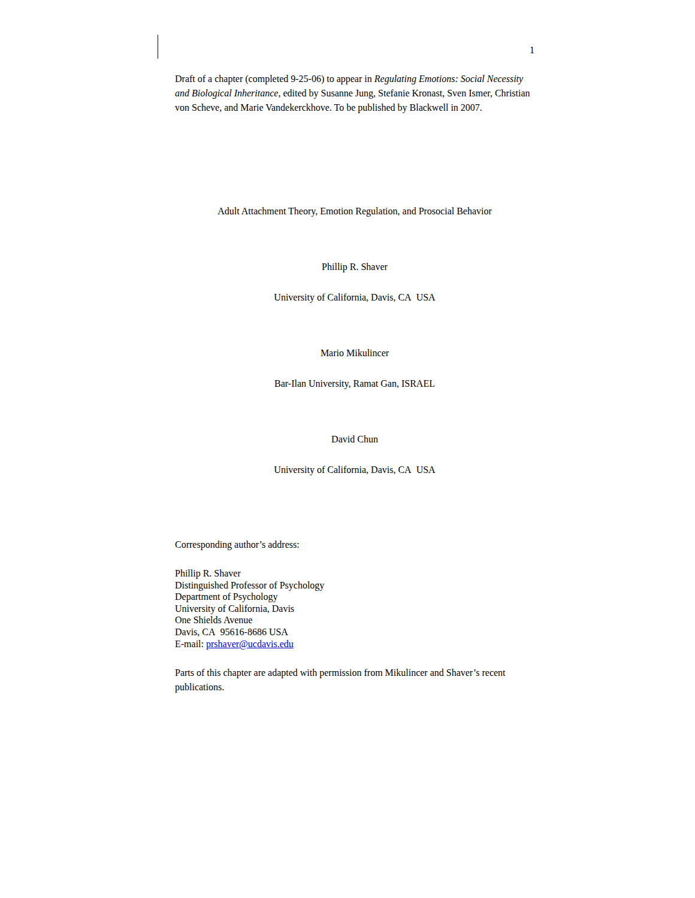1
Draft of a chapter (completed 9-25-06) to appear in Regulating Emotions: Social Necessity and Biological Inheritance, edited by Susanne Jung, Stefanie Kronast, Sven Ismer, Christian von Scheve, and Marie Vandekerckhove. To be published by Blackwell in 2007.
Adult Attachment Theory, Emotion Regulation, and Prosocial Behavior
Phillip R. Shaver
University of California, Davis, CA USA
Mario Mikulincer
Bar-Ilan University, Ramat Gan, ISRAEL
David Chun
University of California, Davis, CA USA
Corresponding author’s address:
Phillip R. Shaver
Distinguished Professor of Psychology
Department of Psychology
University of California, Davis
One Shields Avenue
Davis, CA 95616-8686 USA
E-mail: prshaver@ucdavis.edu
Parts of this chapter are adapted with permission from Mikulincer and Shaver’s recent publications.